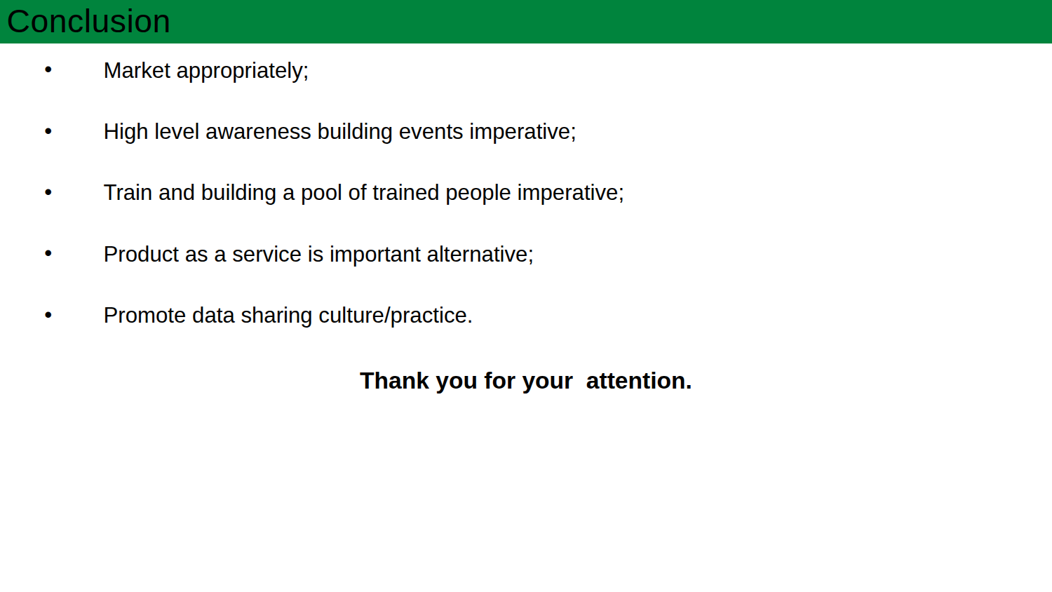Conclusion
Market appropriately;
High level awareness building events imperative;
Train and building a pool of trained people imperative;
Product as a service is important alternative;
Promote data sharing culture/practice.
Thank you for your attention.